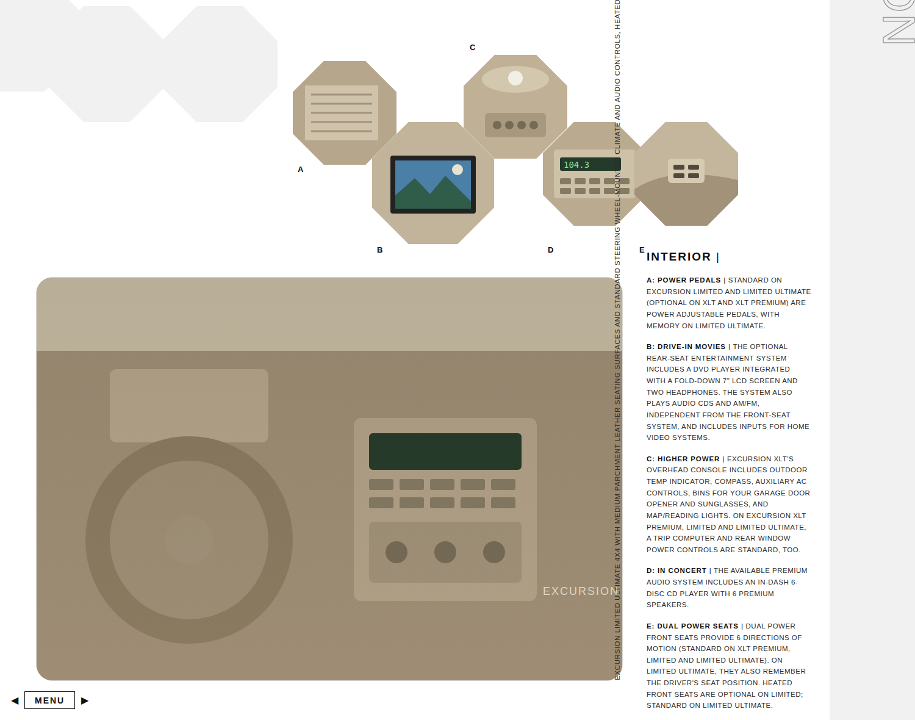EXCURSION
A
B
C
D
E
EXCURSION LIMITED ULTIMATE 4X4 WITH MEDIUM PARCHMENT LEATHER SEATING SURFACES AND STANDARD STEERING WHEEL-MOUNTED CLIMATE AND AUDIO CONTROLS, HEATED FRONT SEATS AND ELECTRONIC AUTOMATIC TEMPERATURE CONTROL.
INTERIOR |
A: POWER PEDALS | STANDARD ON EXCURSION LIMITED AND LIMITED ULTIMATE (OPTIONAL ON XLT AND XLT PREMIUM) ARE POWER ADJUSTABLE PEDALS, WITH MEMORY ON LIMITED ULTIMATE.
B: DRIVE-IN MOVIES | THE OPTIONAL REAR-SEAT ENTERTAINMENT SYSTEM INCLUDES A DVD PLAYER INTEGRATED WITH A FOLD-DOWN 7" LCD SCREEN AND TWO HEADPHONES. THE SYSTEM ALSO PLAYS AUDIO CDs AND AM/FM, INDEPENDENT FROM THE FRONT-SEAT SYSTEM, AND INCLUDES INPUTS FOR HOME VIDEO SYSTEMS.
C: HIGHER POWER | EXCURSION XLT'S OVERHEAD CONSOLE INCLUDES OUTDOOR TEMP INDICATOR, COMPASS, AUXILIARY AC CONTROLS, BINS FOR YOUR GARAGE DOOR OPENER AND SUNGLASSES, AND MAP/READING LIGHTS. ON EXCURSION XLT PREMIUM, LIMITED AND LIMITED ULTIMATE, A TRIP COMPUTER AND REAR WINDOW POWER CONTROLS ARE STANDARD, TOO.
D: IN CONCERT | THE AVAILABLE PREMIUM AUDIO SYSTEM INCLUDES AN IN-DASH 6-DISC CD PLAYER WITH 6 PREMIUM SPEAKERS.
E: DUAL POWER SEATS | DUAL POWER FRONT SEATS PROVIDE 6 DIRECTIONS OF MOTION (STANDARD ON XLT PREMIUM, LIMITED AND LIMITED ULTIMATE). ON LIMITED ULTIMATE, THEY ALSO REMEMBER THE DRIVER'S SEAT POSITION. HEATED FRONT SEATS ARE OPTIONAL ON LIMITED; STANDARD ON LIMITED ULTIMATE.
◀ MENU ▶